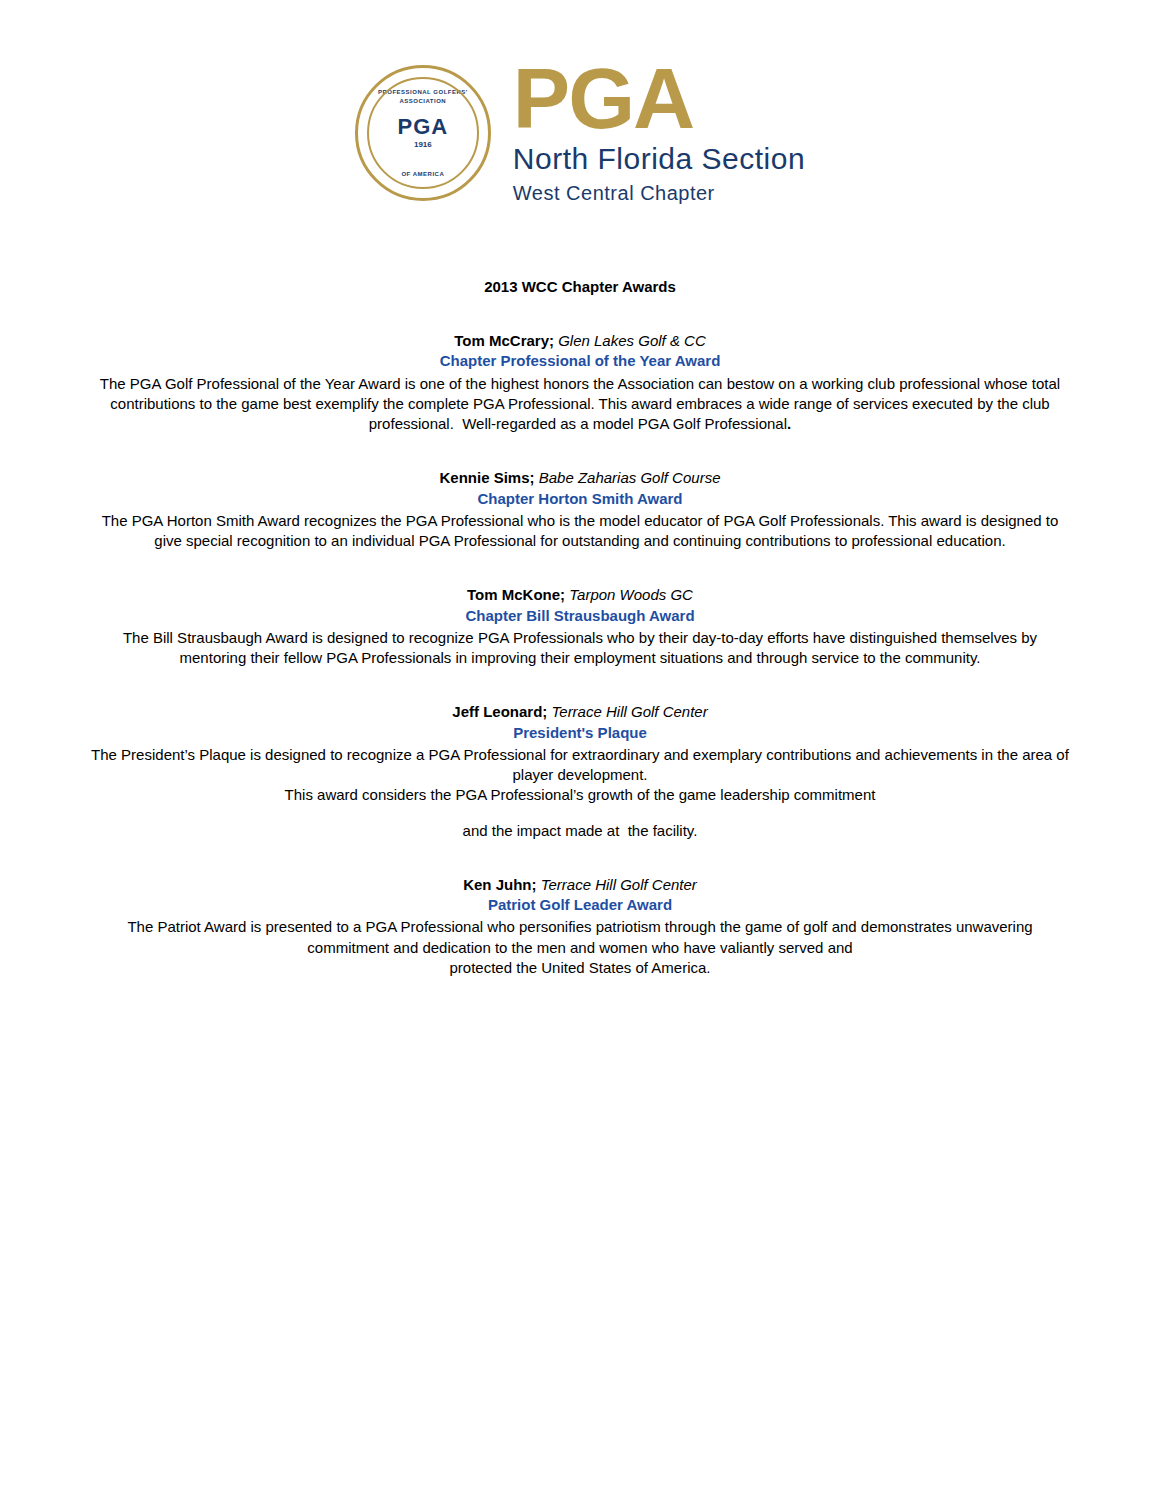PROFESSIONAL GOLFERS' ASSOCIATION
PGA
1916
OF AMERICA
PGA
North Florida Section
West Central Chapter
2013 WCC Chapter Awards
Tom McCrary; Glen Lakes Golf & CC
Chapter Professional of the Year Award
The PGA Golf Professional of the Year Award is one of the highest honors the Association can bestow on a working club professional whose total contributions to the game best exemplify the complete PGA Professional. This award embraces a wide range of services executed by the club professional. Well-regarded as a model PGA Golf Professional.
Kennie Sims; Babe Zaharias Golf Course
Chapter Horton Smith Award
The PGA Horton Smith Award recognizes the PGA Professional who is the model educator of PGA Golf Professionals. This award is designed to give special recognition to an individual PGA Professional for outstanding and continuing contributions to professional education.
Tom McKone; Tarpon Woods GC
Chapter Bill Strausbaugh Award
The Bill Strausbaugh Award is designed to recognize PGA Professionals who by their day-to-day efforts have distinguished themselves by mentoring their fellow PGA Professionals in improving their employment situations and through service to the community.
Jeff Leonard; Terrace Hill Golf Center
President's Plaque
The President’s Plaque is designed to recognize a PGA Professional for extraordinary and exemplary contributions and achievements in the area of player development.
This award considers the PGA Professional’s growth of the game leadership commitment
and the impact made at the facility.
Ken Juhn; Terrace Hill Golf Center
Patriot Golf Leader Award
The Patriot Award is presented to a PGA Professional who personifies patriotism through the game of golf and demonstrates unwavering commitment and dedication to the men and women who have valiantly served and
protected the United States of America.